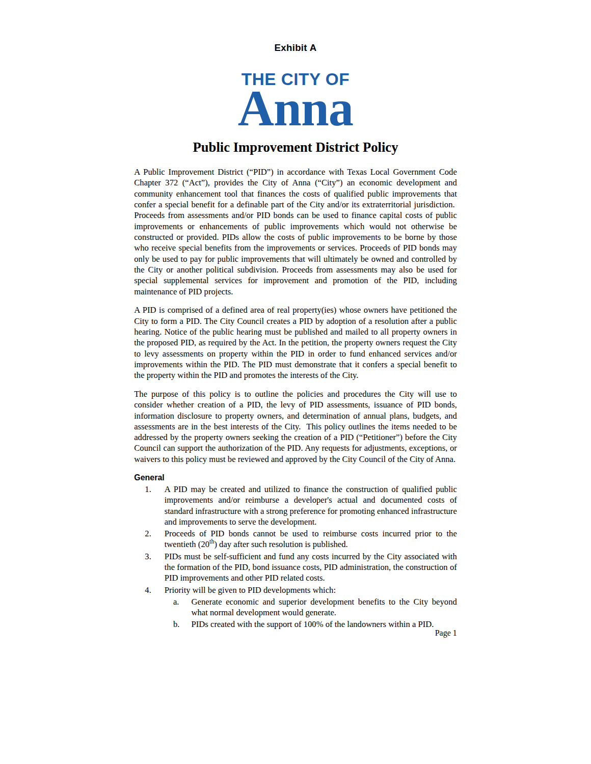Exhibit A
THE CITY OF Anna
Public Improvement District Policy
A Public Improvement District (“PID”) in accordance with Texas Local Government Code Chapter 372 (“Act”), provides the City of Anna (“City”) an economic development and community enhancement tool that finances the costs of qualified public improvements that confer a special benefit for a definable part of the City and/or its extraterritorial jurisdiction. Proceeds from assessments and/or PID bonds can be used to finance capital costs of public improvements or enhancements of public improvements which would not otherwise be constructed or provided. PIDs allow the costs of public improvements to be borne by those who receive special benefits from the improvements or services. Proceeds of PID bonds may only be used to pay for public improvements that will ultimately be owned and controlled by the City or another political subdivision. Proceeds from assessments may also be used for special supplemental services for improvement and promotion of the PID, including maintenance of PID projects.
A PID is comprised of a defined area of real property(ies) whose owners have petitioned the City to form a PID. The City Council creates a PID by adoption of a resolution after a public hearing. Notice of the public hearing must be published and mailed to all property owners in the proposed PID, as required by the Act. In the petition, the property owners request the City to levy assessments on property within the PID in order to fund enhanced services and/or improvements within the PID. The PID must demonstrate that it confers a special benefit to the property within the PID and promotes the interests of the City.
The purpose of this policy is to outline the policies and procedures the City will use to consider whether creation of a PID, the levy of PID assessments, issuance of PID bonds, information disclosure to property owners, and determination of annual plans, budgets, and assessments are in the best interests of the City. This policy outlines the items needed to be addressed by the property owners seeking the creation of a PID (“Petitioner”) before the City Council can support the authorization of the PID. Any requests for adjustments, exceptions, or waivers to this policy must be reviewed and approved by the City Council of the City of Anna.
General
1. A PID may be created and utilized to finance the construction of qualified public improvements and/or reimburse a developer's actual and documented costs of standard infrastructure with a strong preference for promoting enhanced infrastructure and improvements to serve the development.
2. Proceeds of PID bonds cannot be used to reimburse costs incurred prior to the twentieth (20th) day after such resolution is published.
3. PIDs must be self-sufficient and fund any costs incurred by the City associated with the formation of the PID, bond issuance costs, PID administration, the construction of PID improvements and other PID related costs.
4. Priority will be given to PID developments which:
a. Generate economic and superior development benefits to the City beyond what normal development would generate.
b. PIDs created with the support of 100% of the landowners within a PID.
Page 1